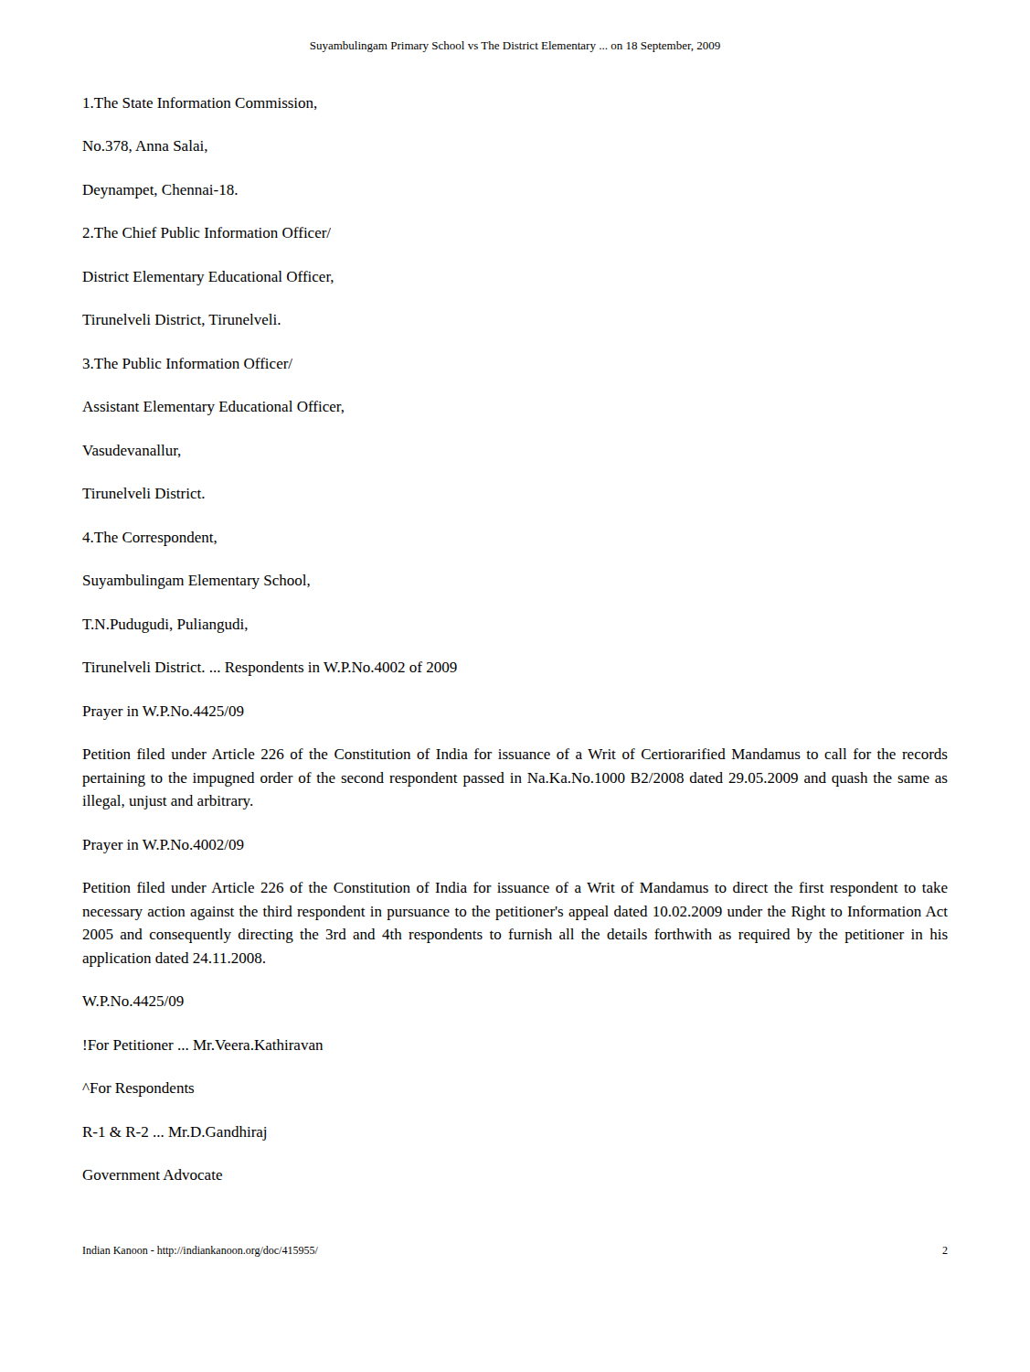Suyambulingam Primary School vs The District Elementary ... on 18 September, 2009
1.The State Information Commission,
No.378, Anna Salai,
Deynampet, Chennai-18.
2.The Chief Public Information Officer/
District Elementary Educational Officer,
Tirunelveli District, Tirunelveli.
3.The Public Information Officer/
Assistant Elementary Educational Officer,
Vasudevanallur,
Tirunelveli District.
4.The Correspondent,
Suyambulingam Elementary School,
T.N.Pudugudi, Puliangudi,
Tirunelveli District. ... Respondents in W.P.No.4002 of 2009
Prayer in W.P.No.4425/09
Petition filed under Article 226 of the Constitution of India for issuance of a Writ of Certiorarified Mandamus to call for the records pertaining to the impugned order of the second respondent passed in Na.Ka.No.1000 B2/2008 dated 29.05.2009 and quash the same as illegal, unjust and arbitrary.
Prayer in W.P.No.4002/09
Petition filed under Article 226 of the Constitution of India for issuance of a Writ of Mandamus to direct the first respondent to take necessary action against the third respondent in pursuance to the petitioner's appeal dated 10.02.2009 under the Right to Information Act 2005 and consequently directing the 3rd and 4th respondents to furnish all the details forthwith as required by the petitioner in his application dated 24.11.2008.
W.P.No.4425/09
!For Petitioner ... Mr.Veera.Kathiravan
^For Respondents
R-1 & R-2 ... Mr.D.Gandhiraj
Government Advocate
Indian Kanoon - http://indiankanoon.org/doc/415955/
2